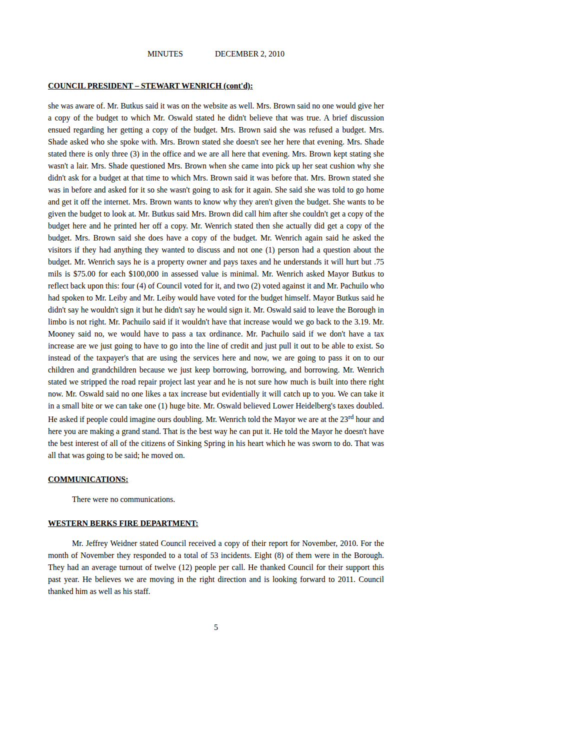MINUTES DECEMBER 2, 2010
COUNCIL PRESIDENT – STEWART WENRICH (cont'd):
she was aware of. Mr. Butkus said it was on the website as well. Mrs. Brown said no one would give her a copy of the budget to which Mr. Oswald stated he didn't believe that was true. A brief discussion ensued regarding her getting a copy of the budget. Mrs. Brown said she was refused a budget. Mrs. Shade asked who she spoke with. Mrs. Brown stated she doesn't see her here that evening. Mrs. Shade stated there is only three (3) in the office and we are all here that evening. Mrs. Brown kept stating she wasn't a lair. Mrs. Shade questioned Mrs. Brown when she came into pick up her seat cushion why she didn't ask for a budget at that time to which Mrs. Brown said it was before that. Mrs. Brown stated she was in before and asked for it so she wasn't going to ask for it again. She said she was told to go home and get it off the internet. Mrs. Brown wants to know why they aren't given the budget. She wants to be given the budget to look at. Mr. Butkus said Mrs. Brown did call him after she couldn't get a copy of the budget here and he printed her off a copy. Mr. Wenrich stated then she actually did get a copy of the budget. Mrs. Brown said she does have a copy of the budget. Mr. Wenrich again said he asked the visitors if they had anything they wanted to discuss and not one (1) person had a question about the budget. Mr. Wenrich says he is a property owner and pays taxes and he understands it will hurt but .75 mils is $75.00 for each $100,000 in assessed value is minimal. Mr. Wenrich asked Mayor Butkus to reflect back upon this: four (4) of Council voted for it, and two (2) voted against it and Mr. Pachuilo who had spoken to Mr. Leiby and Mr. Leiby would have voted for the budget himself. Mayor Butkus said he didn't say he wouldn't sign it but he didn't say he would sign it. Mr. Oswald said to leave the Borough in limbo is not right. Mr. Pachuilo said if it wouldn't have that increase would we go back to the 3.19. Mr. Mooney said no, we would have to pass a tax ordinance. Mr. Pachuilo said if we don't have a tax increase are we just going to have to go into the line of credit and just pull it out to be able to exist. So instead of the taxpayer's that are using the services here and now, we are going to pass it on to our children and grandchildren because we just keep borrowing, borrowing, and borrowing. Mr. Wenrich stated we stripped the road repair project last year and he is not sure how much is built into there right now. Mr. Oswald said no one likes a tax increase but evidentially it will catch up to you. We can take it in a small bite or we can take one (1) huge bite. Mr. Oswald believed Lower Heidelberg's taxes doubled. He asked if people could imagine ours doubling. Mr. Wenrich told the Mayor we are at the 23rd hour and here you are making a grand stand. That is the best way he can put it. He told the Mayor he doesn't have the best interest of all of the citizens of Sinking Spring in his heart which he was sworn to do. That was all that was going to be said; he moved on.
COMMUNICATIONS:
There were no communications.
WESTERN BERKS FIRE DEPARTMENT:
Mr. Jeffrey Weidner stated Council received a copy of their report for November, 2010. For the month of November they responded to a total of 53 incidents. Eight (8) of them were in the Borough. They had an average turnout of twelve (12) people per call. He thanked Council for their support this past year. He believes we are moving in the right direction and is looking forward to 2011. Council thanked him as well as his staff.
5